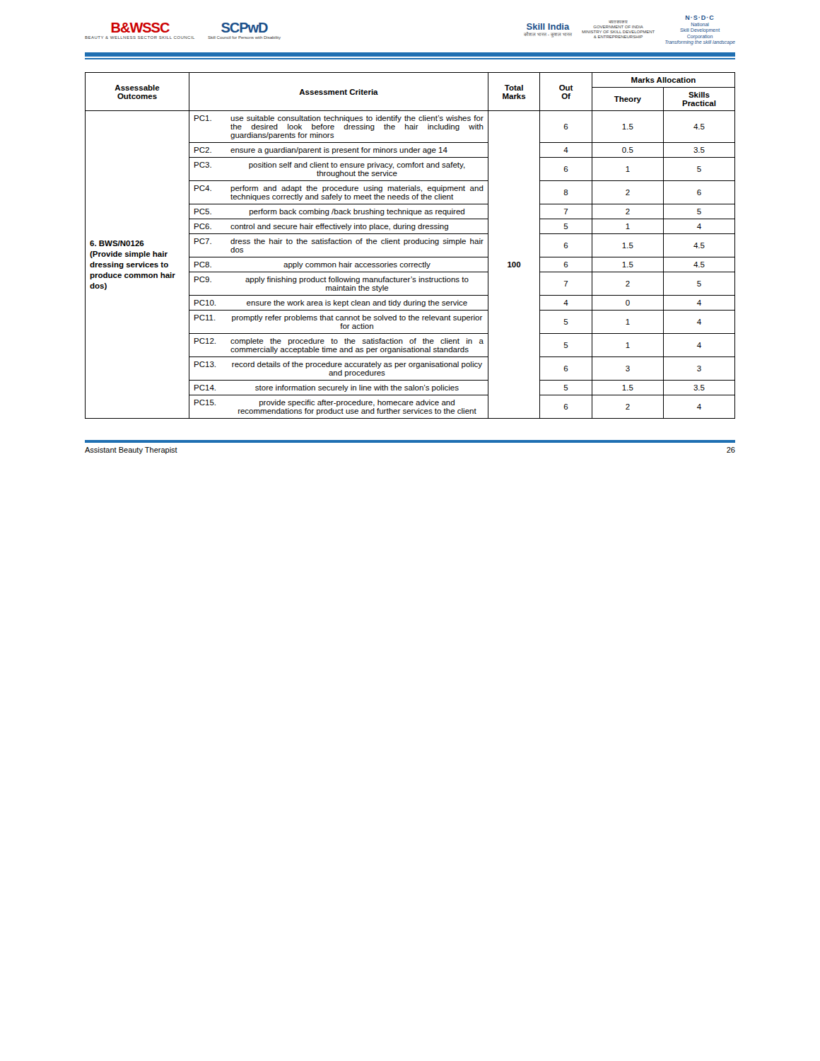B&WSSC
BEAUTY & WELLNESS SECTOR SKILL COUNCIL
SCPwD
Skill Council for Persons with Disability
Skill India
कौशल भारत - कुशल भारत
भारत सरकार
GOVERNMENT OF INDIA
MINISTRY OF SKILL DEVELOPMENT
& ENTREPRENEURSHIP
N·S·D·C
National
Skill Development
Corporation
Transforming the skill landscape
| Assessable Outcomes | Assessment Criteria | Total Marks | Out Of | Marks Allocation |
| --- | --- | --- | --- | --- |
| Theory | Skills Practical |
| 6. BWS/N0126 (Provide simple hair dressing services to produce common hair dos) | PC1. use suitable consultation techniques to identify the client’s wishes for the desired look before dressing the hair including with guardians/parents for minors | 100 | 6 | 1.5 | 4.5 |
| PC2. ensure a guardian/parent is present for minors under age 14 | 4 | 0.5 | 3.5 |
| PC3. position self and client to ensure privacy, comfort and safety, throughout the service | 6 | 1 | 5 |
| PC4. perform and adapt the procedure using materials, equipment and techniques correctly and safely to meet the needs of the client | 8 | 2 | 6 |
| PC5. perform back combing /back brushing technique as required | 7 | 2 | 5 |
| PC6. control and secure hair effectively into place, during dressing | 5 | 1 | 4 |
| PC7. dress the hair to the satisfaction of the client producing simple hair dos | 6 | 1.5 | 4.5 |
| PC8. apply common hair accessories correctly | 6 | 1.5 | 4.5 |
| PC9. apply finishing product following manufacturer’s instructions to maintain the style | 7 | 2 | 5 |
| PC10. ensure the work area is kept clean and tidy during the service | 4 | 0 | 4 |
| PC11. promptly refer problems that cannot be solved to the relevant superior for action | 5 | 1 | 4 |
| PC12. complete the procedure to the satisfaction of the client in a commercially acceptable time and as per organisational standards | 5 | 1 | 4 |
| PC13. record details of the procedure accurately as per organisational policy and procedures | 6 | 3 | 3 |
| PC14. store information securely in line with the salon’s policies | 5 | 1.5 | 3.5 |
| PC15. provide specific after-procedure, homecare advice and recommendations for product use and further services to the client | 6 | 2 | 4 |
Assistant Beauty Therapist 26